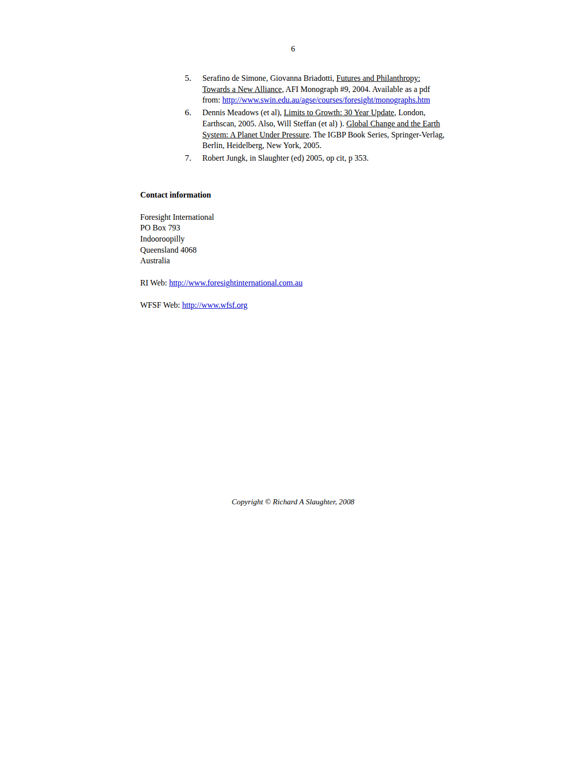6
Serafino de Simone, Giovanna Briadotti, Futures and Philanthropy: Towards a New Alliance, AFI Monograph #9, 2004. Available as a pdf from: http://www.swin.edu.au/agse/courses/foresight/monographs.htm
Dennis Meadows (et al), Limits to Growth: 30 Year Update, London, Earthscan, 2005. Also, Will Steffan (et al) ). Global Change and the Earth System: A Planet Under Pressure. The IGBP Book Series, Springer-Verlag, Berlin, Heidelberg, New York, 2005.
Robert Jungk, in Slaughter (ed) 2005, op cit, p 353.
Contact information
Foresight International
PO Box 793
Indooroopilly
Queensland 4068
Australia
RI Web: http://www.foresightinternational.com.au
WFSF Web: http://www.wfsf.org
Copyright © Richard A Slaughter, 2008